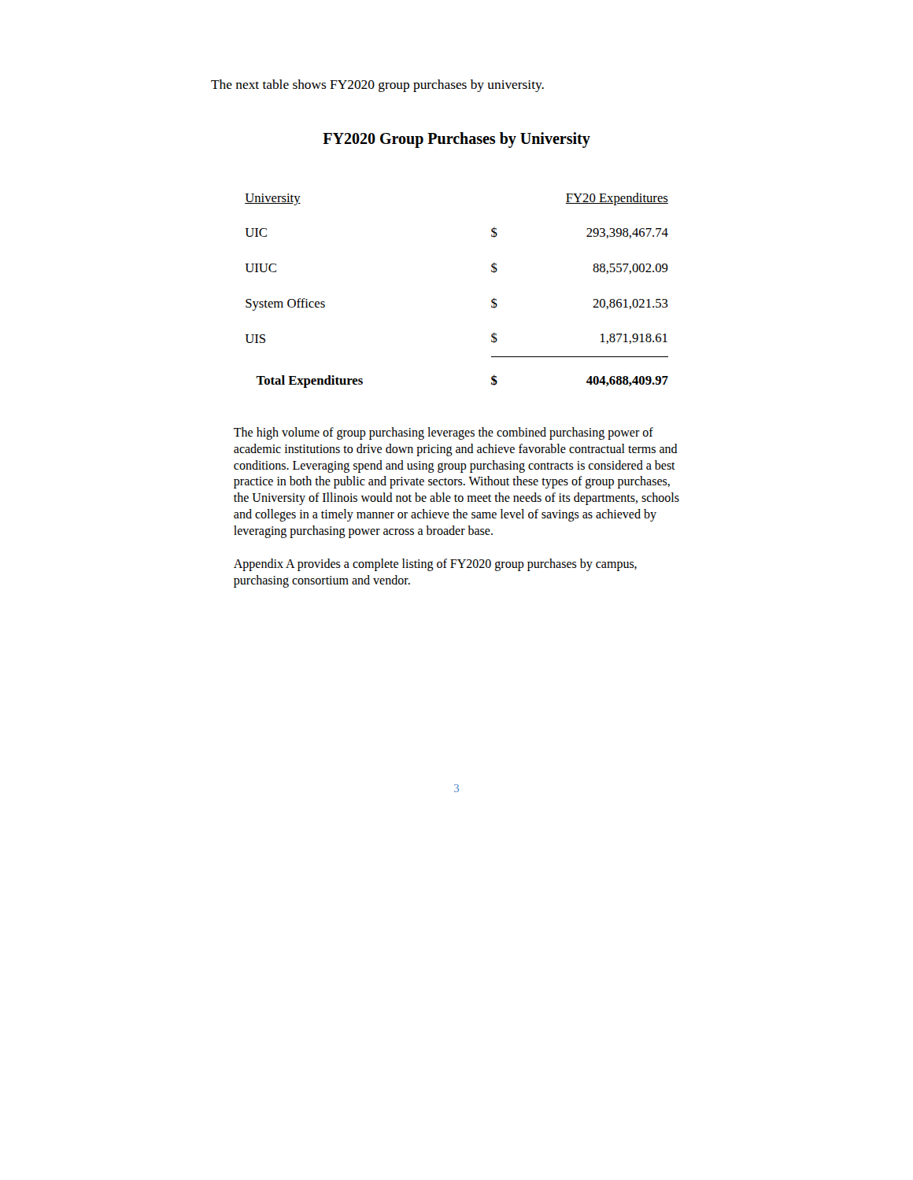The next table shows FY2020 group purchases by university.
FY2020 Group Purchases by University
| University | | FY20 Expenditures |
| UIC | $ | 293,398,467.74 |
| UIUC | $ | 88,557,002.09 |
| System Offices | $ | 20,861,021.53 |
| UIS | $ | 1,871,918.61 |
| Total Expenditures | $ | 404,688,409.97 |
The high volume of group purchasing leverages the combined purchasing power of academic institutions to drive down pricing and achieve favorable contractual terms and conditions. Leveraging spend and using group purchasing contracts is considered a best practice in both the public and private sectors. Without these types of group purchases, the University of Illinois would not be able to meet the needs of its departments, schools and colleges in a timely manner or achieve the same level of savings as achieved by leveraging purchasing power across a broader base.
Appendix A provides a complete listing of FY2020 group purchases by campus, purchasing consortium and vendor.
3